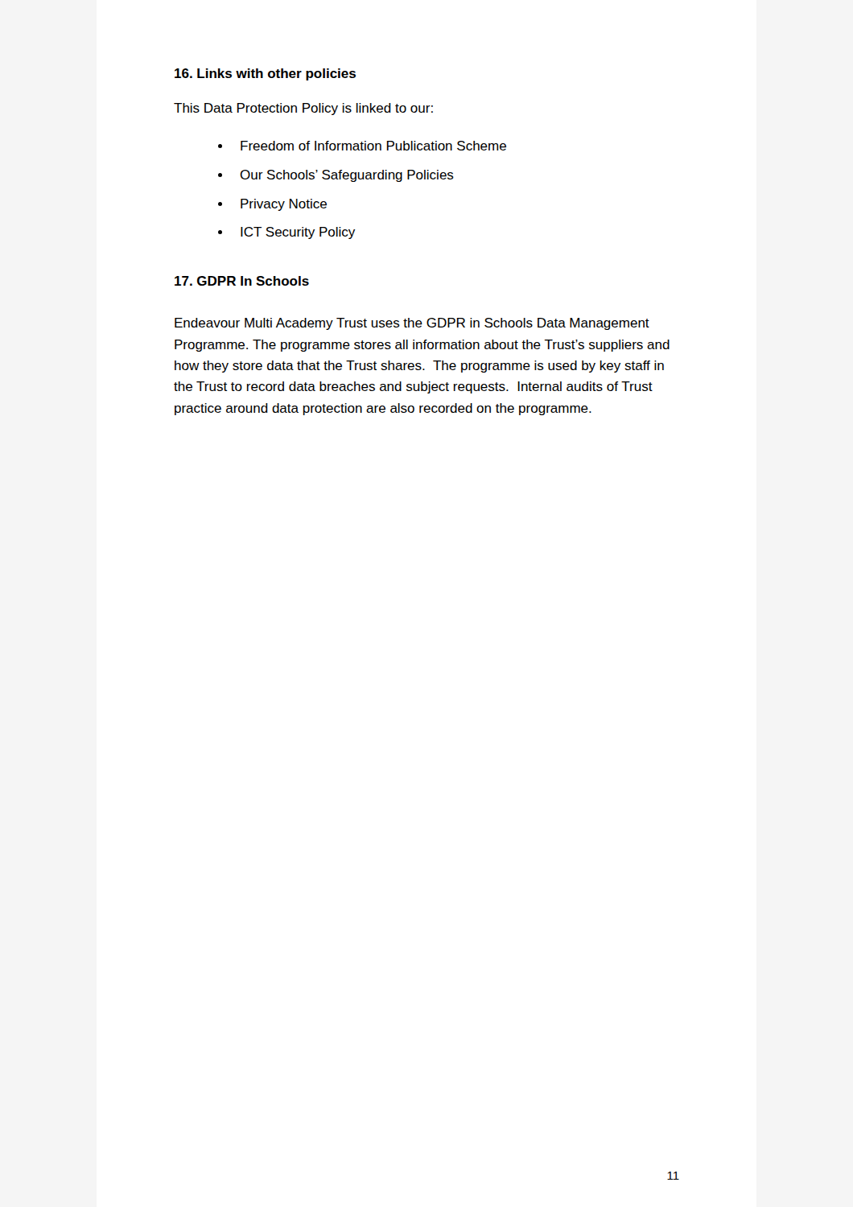16. Links with other policies
This Data Protection Policy is linked to our:
Freedom of Information Publication Scheme
Our Schools’ Safeguarding Policies
Privacy Notice
ICT Security Policy
17. GDPR In Schools
Endeavour Multi Academy Trust uses the GDPR in Schools Data Management Programme. The programme stores all information about the Trust’s suppliers and how they store data that the Trust shares. The programme is used by key staff in the Trust to record data breaches and subject requests. Internal audits of Trust practice around data protection are also recorded on the programme.
11